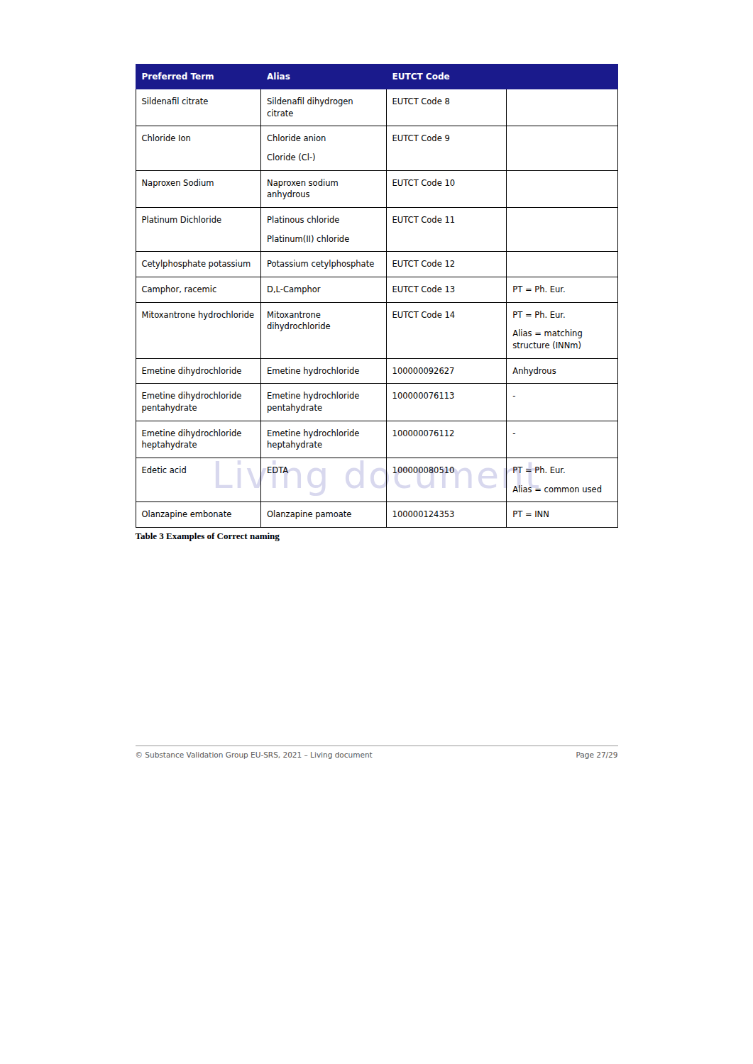Living document
| Preferred Term | Alias | EUTCT Code | |
| --- | --- | --- | --- |
| Sildenafil citrate | Sildenafil dihydrogen citrate | EUTCT Code 8 | |
| Chloride Ion | Chloride anion Cloride (Cl-) | EUTCT Code 9 | |
| Naproxen Sodium | Naproxen sodium anhydrous | EUTCT Code 10 | |
| Platinum Dichloride | Platinous chloride Platinum(II) chloride | EUTCT Code 11 | |
| Cetylphosphate potassium | Potassium cetylphosphate | EUTCT Code 12 | |
| Camphor, racemic | D,L-Camphor | EUTCT Code 13 | PT = Ph. Eur. |
| Mitoxantrone hydrochloride | Mitoxantrone dihydrochloride | EUTCT Code 14 | PT = Ph. Eur. Alias = matching structure (INNm) |
| Emetine dihydrochloride | Emetine hydrochloride | 100000092627 | Anhydrous |
| Emetine dihydrochloride pentahydrate | Emetine hydrochloride pentahydrate | 100000076113 | - |
| Emetine dihydrochloride heptahydrate | Emetine hydrochloride heptahydrate | 100000076112 | - |
| Edetic acid | EDTA | 100000080510 | PT = Ph. Eur. Alias = common used |
| Olanzapine embonate | Olanzapine pamoate | 100000124353 | PT = INN |
Table 3 Examples of Correct naming
© Substance Validation Group EU-SRS, 2021 – Living document
Page 27/29